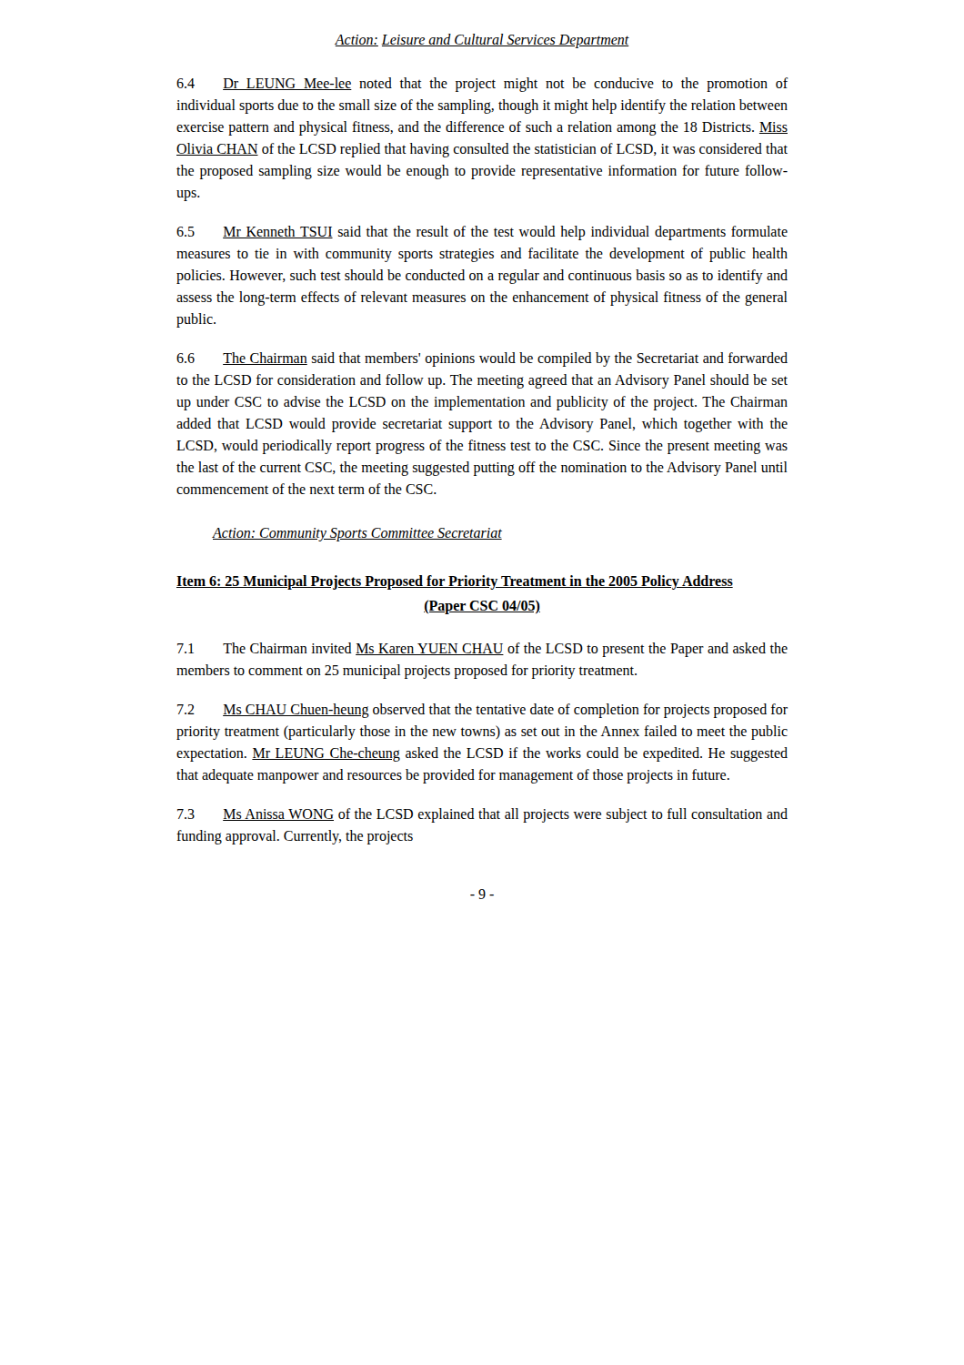Action: Leisure and Cultural Services Department
6.4 Dr LEUNG Mee-lee noted that the project might not be conducive to the promotion of individual sports due to the small size of the sampling, though it might help identify the relation between exercise pattern and physical fitness, and the difference of such a relation among the 18 Districts. Miss Olivia CHAN of the LCSD replied that having consulted the statistician of LCSD, it was considered that the proposed sampling size would be enough to provide representative information for future follow-ups.
6.5 Mr Kenneth TSUI said that the result of the test would help individual departments formulate measures to tie in with community sports strategies and facilitate the development of public health policies. However, such test should be conducted on a regular and continuous basis so as to identify and assess the long-term effects of relevant measures on the enhancement of physical fitness of the general public.
6.6 The Chairman said that members' opinions would be compiled by the Secretariat and forwarded to the LCSD for consideration and follow up. The meeting agreed that an Advisory Panel should be set up under CSC to advise the LCSD on the implementation and publicity of the project. The Chairman added that LCSD would provide secretariat support to the Advisory Panel, which together with the LCSD, would periodically report progress of the fitness test to the CSC. Since the present meeting was the last of the current CSC, the meeting suggested putting off the nomination to the Advisory Panel until commencement of the next term of the CSC.
Action: Community Sports Committee Secretariat
Item 6: 25 Municipal Projects Proposed for Priority Treatment in the 2005 Policy Address
(Paper CSC 04/05)
7.1 The Chairman invited Ms Karen YUEN CHAU of the LCSD to present the Paper and asked the members to comment on 25 municipal projects proposed for priority treatment.
7.2 Ms CHAU Chuen-heung observed that the tentative date of completion for projects proposed for priority treatment (particularly those in the new towns) as set out in the Annex failed to meet the public expectation. Mr LEUNG Che-cheung asked the LCSD if the works could be expedited. He suggested that adequate manpower and resources be provided for management of those projects in future.
7.3 Ms Anissa WONG of the LCSD explained that all projects were subject to full consultation and funding approval. Currently, the projects
- 9 -